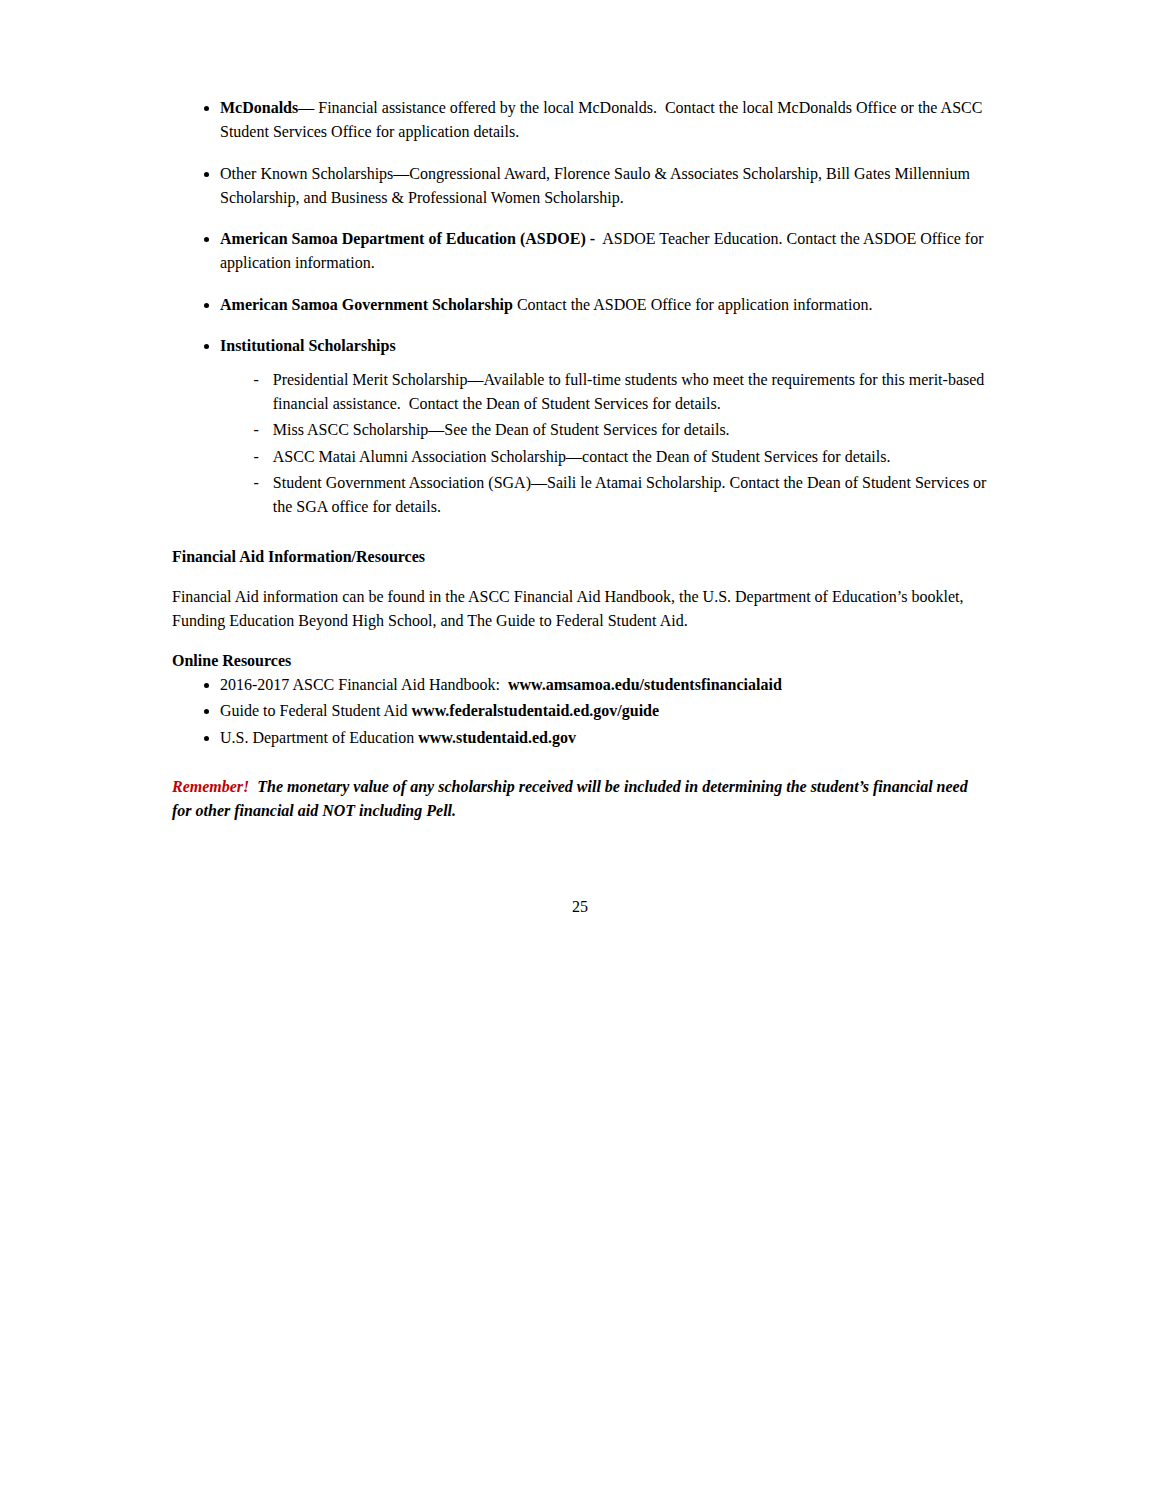McDonalds— Financial assistance offered by the local McDonalds. Contact the local McDonalds Office or the ASCC Student Services Office for application details.
Other Known Scholarships—Congressional Award, Florence Saulo & Associates Scholarship, Bill Gates Millennium Scholarship, and Business & Professional Women Scholarship.
American Samoa Department of Education (ASDOE) - ASDOE Teacher Education. Contact the ASDOE Office for application information.
American Samoa Government Scholarship Contact the ASDOE Office for application information.
Institutional Scholarships
Presidential Merit Scholarship—Available to full-time students who meet the requirements for this merit-based financial assistance. Contact the Dean of Student Services for details.
Miss ASCC Scholarship—See the Dean of Student Services for details.
ASCC Matai Alumni Association Scholarship—contact the Dean of Student Services for details.
Student Government Association (SGA)—Saili le Atamai Scholarship. Contact the Dean of Student Services or the SGA office for details.
Financial Aid Information/Resources
Financial Aid information can be found in the ASCC Financial Aid Handbook, the U.S. Department of Education’s booklet, Funding Education Beyond High School, and The Guide to Federal Student Aid.
Online Resources
2016-2017 ASCC Financial Aid Handbook: www.amsamoa.edu/studentsfinancialaid
Guide to Federal Student Aid www.federalstudentaid.ed.gov/guide
U.S. Department of Education www.studentaid.ed.gov
Remember! The monetary value of any scholarship received will be included in determining the student’s financial need for other financial aid NOT including Pell.
25